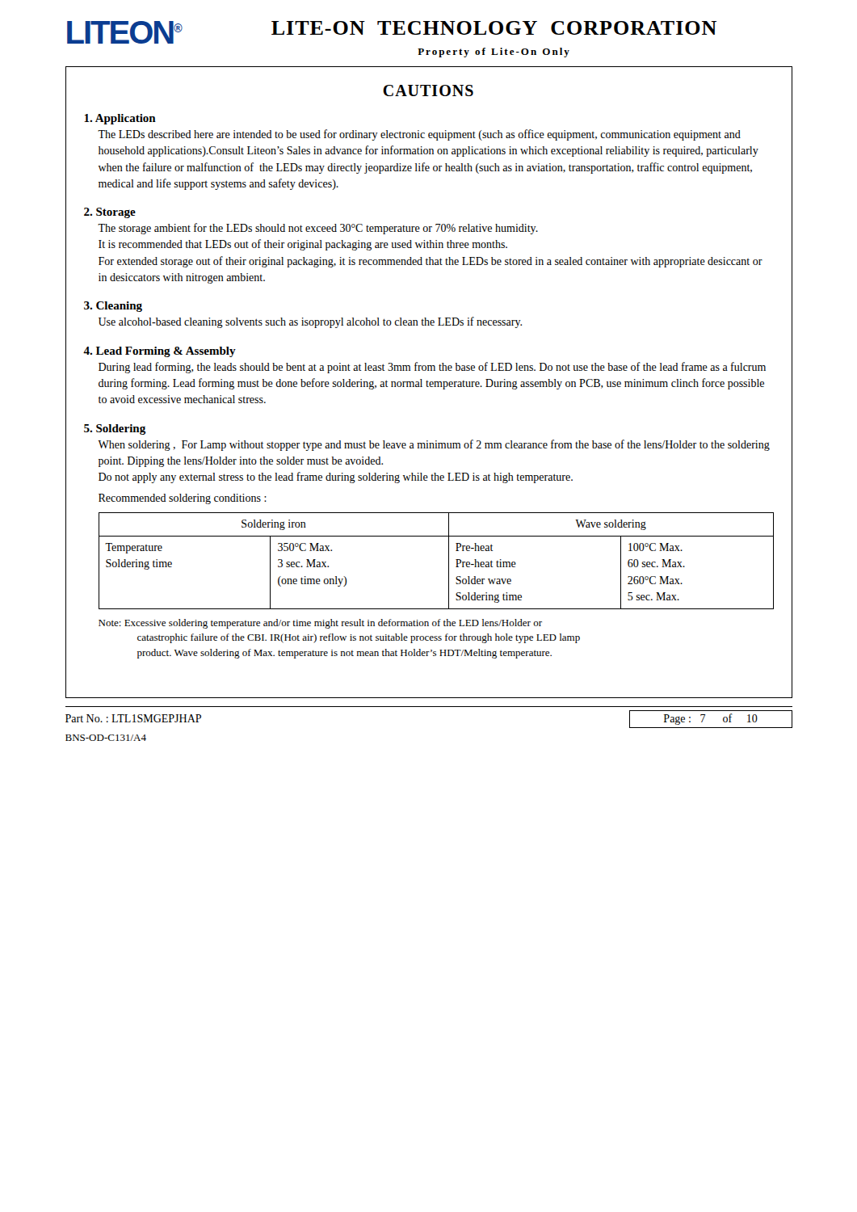LITEON®
LITE-ON TECHNOLOGY CORPORATION
Property of Lite-On Only
CAUTIONS
1. Application
The LEDs described here are intended to be used for ordinary electronic equipment (such as office equipment, communication equipment and household applications).Consult Liteon’s Sales in advance for information on applications in which exceptional reliability is required, particularly when the failure or malfunction of the LEDs may directly jeopardize life or health (such as in aviation, transportation, traffic control equipment, medical and life support systems and safety devices).
2. Storage
The storage ambient for the LEDs should not exceed 30°C temperature or 70% relative humidity.
It is recommended that LEDs out of their original packaging are used within three months.
For extended storage out of their original packaging, it is recommended that the LEDs be stored in a sealed container with appropriate desiccant or in desiccators with nitrogen ambient.
3. Cleaning
Use alcohol-based cleaning solvents such as isopropyl alcohol to clean the LEDs if necessary.
4. Lead Forming & Assembly
During lead forming, the leads should be bent at a point at least 3mm from the base of LED lens. Do not use the base of the lead frame as a fulcrum during forming. Lead forming must be done before soldering, at normal temperature. During assembly on PCB, use minimum clinch force possible to avoid excessive mechanical stress.
5. Soldering
When soldering , For Lamp without stopper type and must be leave a minimum of 2 mm clearance from the base of the lens/Holder to the soldering point. Dipping the lens/Holder into the solder must be avoided.
Do not apply any external stress to the lead frame during soldering while the LED is at high temperature.
Recommended soldering conditions :
| Soldering iron | Wave soldering |
| --- | --- |
| Temperature Soldering time | 350°C Max. 3 sec. Max. (one time only) | Pre-heat Pre-heat time Solder wave Soldering time | 100°C Max. 60 sec. Max. 260°C Max. 5 sec. Max. |
Note: Excessive soldering temperature and/or time might result in deformation of the LED lens/Holder or catastrophic failure of the CBI. IR(Hot air) reflow is not suitable process for through hole type LED lamp product. Wave soldering of Max. temperature is not mean that Holder’s HDT/Melting temperature.
Part No. : LTL1SMGEPJHAP
Page : 7 of 10
BNS-OD-C131/A4